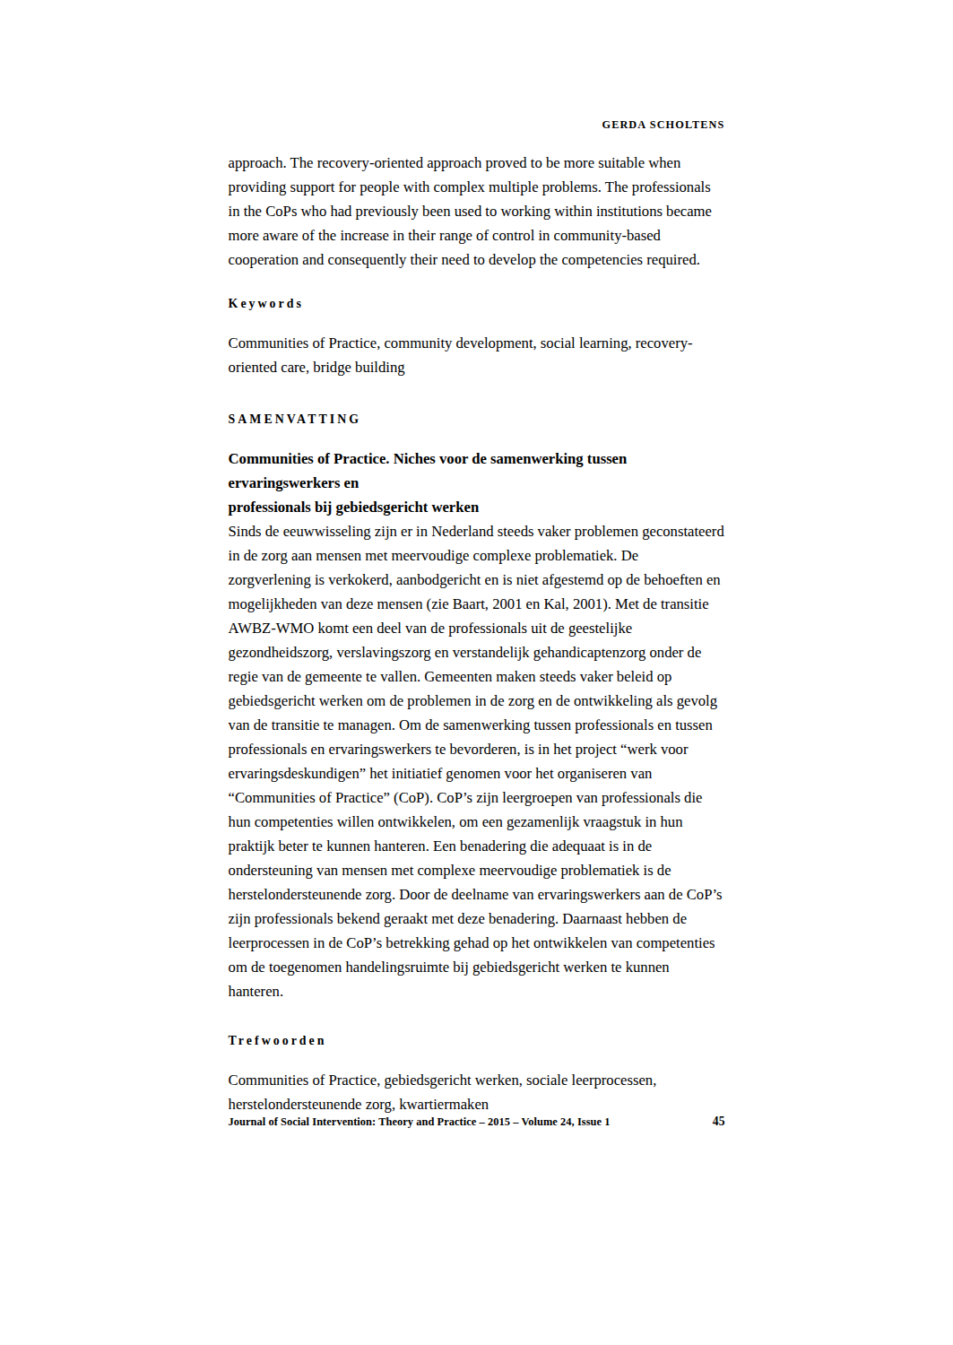GERDA SCHOLTENS
approach. The recovery-oriented approach proved to be more suitable when providing support for people with complex multiple problems. The professionals in the CoPs who had previously been used to working within institutions became more aware of the increase in their range of control in community-based cooperation and consequently their need to develop the competencies required.
Keywords
Communities of Practice, community development, social learning, recovery-oriented care, bridge building
SAMENVATTING
Communities of Practice. Niches voor de samenwerking tussen ervaringswerkers en
professionals bij gebiedsgericht werken
Sinds de eeuwwisseling zijn er in Nederland steeds vaker problemen geconstateerd in de zorg aan mensen met meervoudige complexe problematiek. De zorgverlening is verkokerd, aanbodgericht en is niet afgestemd op de behoeften en mogelijkheden van deze mensen (zie Baart, 2001 en Kal, 2001). Met de transitie AWBZ-WMO komt een deel van de professionals uit de geestelijke gezondheidszorg, verslavingszorg en verstandelijk gehandicaptenzorg onder de regie van de gemeente te vallen. Gemeenten maken steeds vaker beleid op gebiedsgericht werken om de problemen in de zorg en de ontwikkeling als gevolg van de transitie te managen. Om de samenwerking tussen professionals en tussen professionals en ervaringswerkers te bevorderen, is in het project “werk voor ervaringsdeskundigen” het initiatief genomen voor het organiseren van “Communities of Practice” (CoP). CoP’s zijn leergroepen van professionals die hun competenties willen ontwikkelen, om een gezamenlijk vraagstuk in hun praktijk beter te kunnen hanteren. Een benadering die adequaat is in de ondersteuning van mensen met complexe meervoudige problematiek is de herstelondersteunende zorg. Door de deelname van ervaringswerkers aan de CoP’s zijn professionals bekend geraakt met deze benadering. Daarnaast hebben de leerprocessen in de CoP’s betrekking gehad op het ontwikkelen van competenties om de toegenomen handelingsruimte bij gebiedsgericht werken te kunnen hanteren.
Trefwoorden
Communities of Practice, gebiedsgericht werken, sociale leerprocessen, herstelondersteunende zorg, kwartiermaken
Journal of Social Intervention: Theory and Practice – 2015 – Volume 24, Issue 1 45